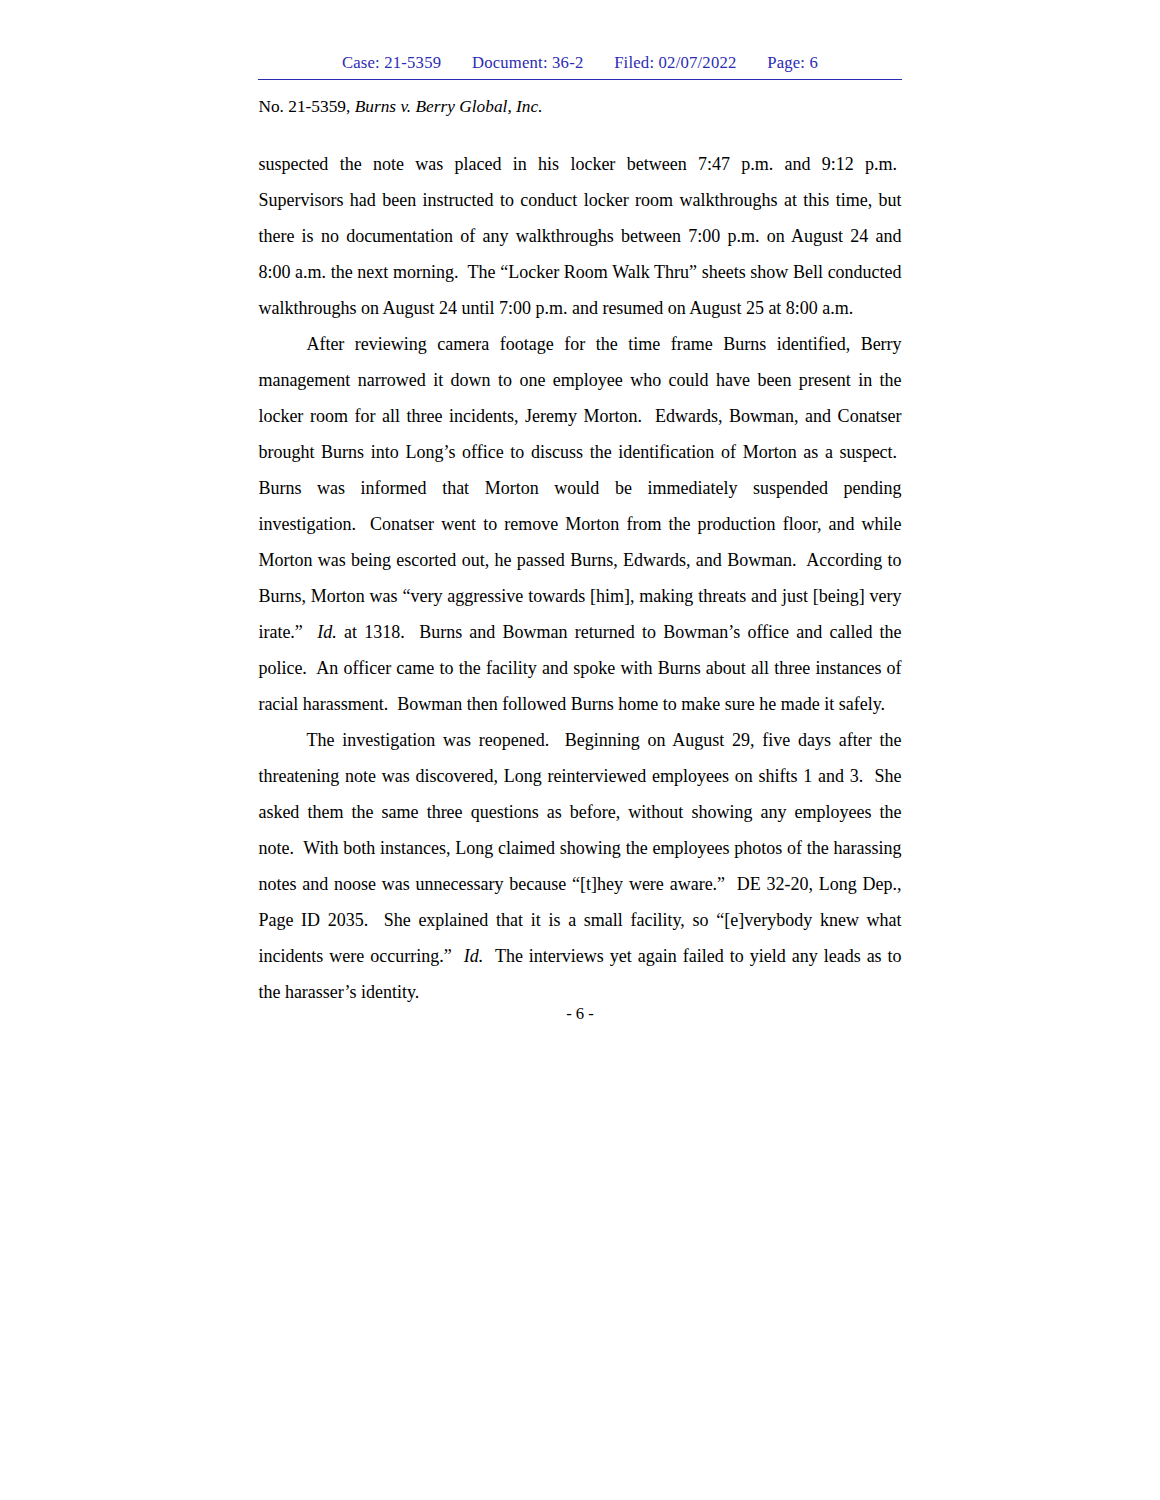Case: 21-5359 Document: 36-2 Filed: 02/07/2022 Page: 6
No. 21-5359, Burns v. Berry Global, Inc.
suspected the note was placed in his locker between 7:47 p.m. and 9:12 p.m. Supervisors had been instructed to conduct locker room walkthroughs at this time, but there is no documentation of any walkthroughs between 7:00 p.m. on August 24 and 8:00 a.m. the next morning. The “Locker Room Walk Thru” sheets show Bell conducted walkthroughs on August 24 until 7:00 p.m. and resumed on August 25 at 8:00 a.m.
After reviewing camera footage for the time frame Burns identified, Berry management narrowed it down to one employee who could have been present in the locker room for all three incidents, Jeremy Morton. Edwards, Bowman, and Conatser brought Burns into Long’s office to discuss the identification of Morton as a suspect. Burns was informed that Morton would be immediately suspended pending investigation. Conatser went to remove Morton from the production floor, and while Morton was being escorted out, he passed Burns, Edwards, and Bowman. According to Burns, Morton was “very aggressive towards [him], making threats and just [being] very irate.” Id. at 1318. Burns and Bowman returned to Bowman’s office and called the police. An officer came to the facility and spoke with Burns about all three instances of racial harassment. Bowman then followed Burns home to make sure he made it safely.
The investigation was reopened. Beginning on August 29, five days after the threatening note was discovered, Long reinterviewed employees on shifts 1 and 3. She asked them the same three questions as before, without showing any employees the note. With both instances, Long claimed showing the employees photos of the harassing notes and noose was unnecessary because “[t]hey were aware.” DE 32-20, Long Dep., Page ID 2035. She explained that it is a small facility, so “[e]verybody knew what incidents were occurring.” Id. The interviews yet again failed to yield any leads as to the harasser’s identity.
- 6 -